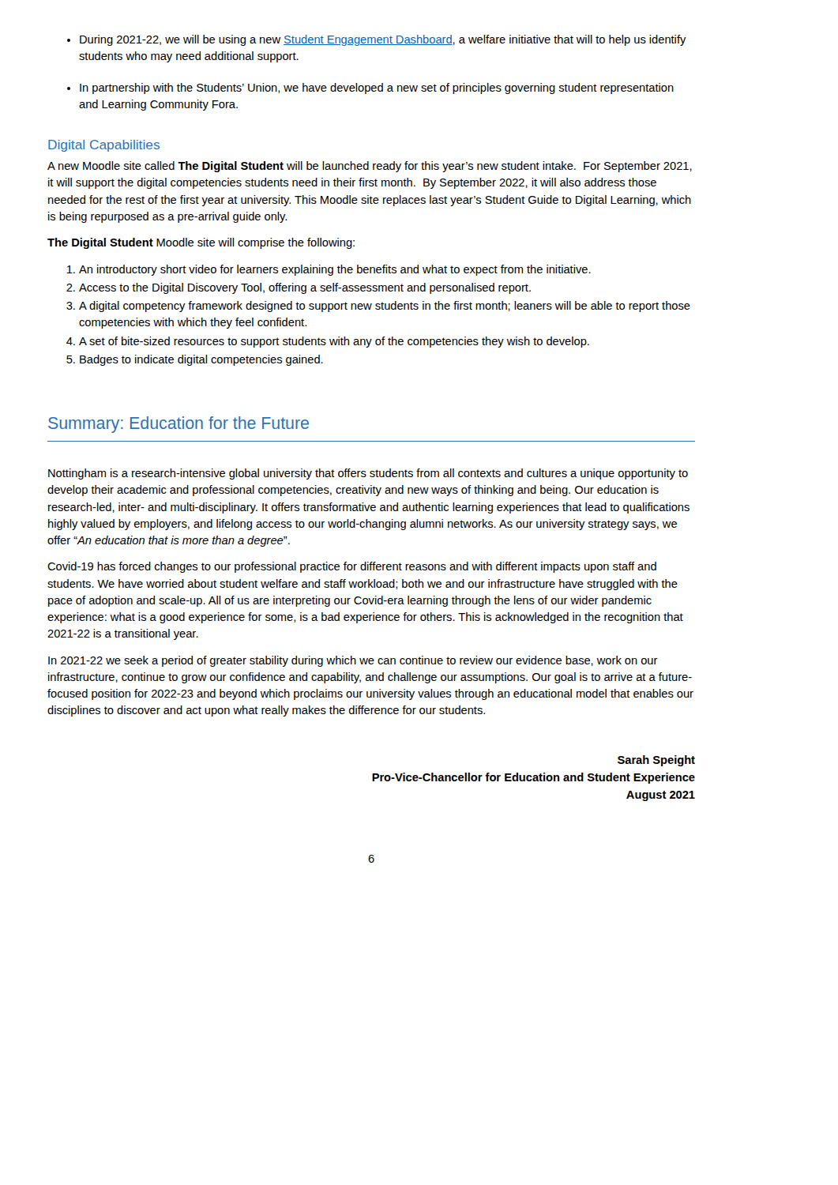During 2021-22, we will be using a new Student Engagement Dashboard, a welfare initiative that will to help us identify students who may need additional support.
In partnership with the Students’ Union, we have developed a new set of principles governing student representation and Learning Community Fora.
Digital Capabilities
A new Moodle site called The Digital Student will be launched ready for this year’s new student intake. For September 2021, it will support the digital competencies students need in their first month. By September 2022, it will also address those needed for the rest of the first year at university. This Moodle site replaces last year’s Student Guide to Digital Learning, which is being repurposed as a pre-arrival guide only.
The Digital Student Moodle site will comprise the following:
An introductory short video for learners explaining the benefits and what to expect from the initiative.
Access to the Digital Discovery Tool, offering a self-assessment and personalised report.
A digital competency framework designed to support new students in the first month; leaners will be able to report those competencies with which they feel confident.
A set of bite-sized resources to support students with any of the competencies they wish to develop.
Badges to indicate digital competencies gained.
Summary: Education for the Future
Nottingham is a research-intensive global university that offers students from all contexts and cultures a unique opportunity to develop their academic and professional competencies, creativity and new ways of thinking and being. Our education is research-led, inter- and multi-disciplinary. It offers transformative and authentic learning experiences that lead to qualifications highly valued by employers, and lifelong access to our world-changing alumni networks. As our university strategy says, we offer “An education that is more than a degree”.
Covid-19 has forced changes to our professional practice for different reasons and with different impacts upon staff and students. We have worried about student welfare and staff workload; both we and our infrastructure have struggled with the pace of adoption and scale-up. All of us are interpreting our Covid-era learning through the lens of our wider pandemic experience: what is a good experience for some, is a bad experience for others. This is acknowledged in the recognition that 2021-22 is a transitional year.
In 2021-22 we seek a period of greater stability during which we can continue to review our evidence base, work on our infrastructure, continue to grow our confidence and capability, and challenge our assumptions. Our goal is to arrive at a future-focused position for 2022-23 and beyond which proclaims our university values through an educational model that enables our disciplines to discover and act upon what really makes the difference for our students.
Sarah Speight
Pro-Vice-Chancellor for Education and Student Experience
August 2021
6